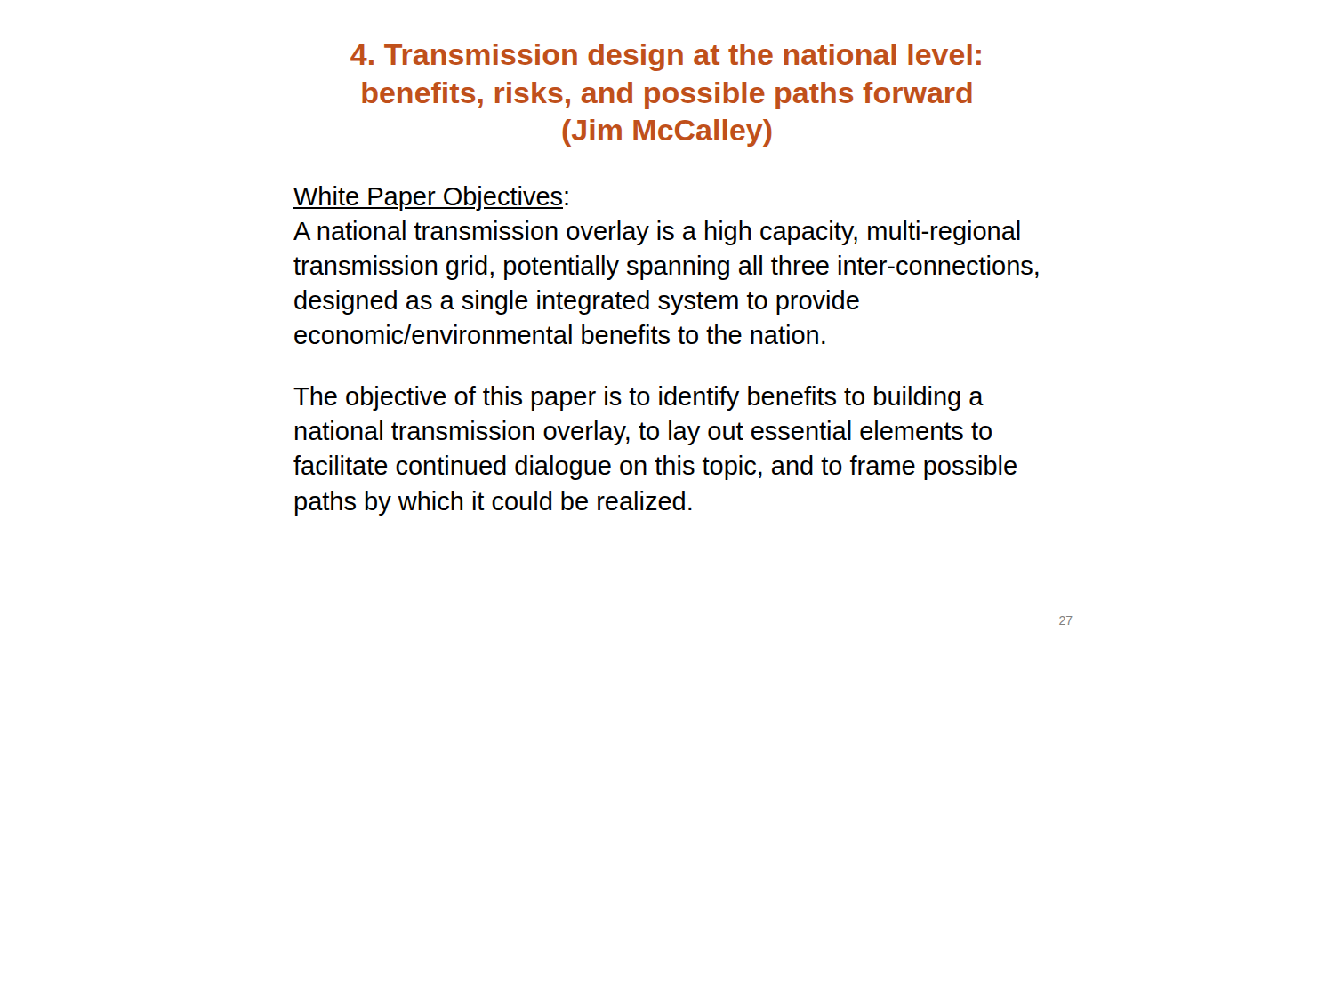4. Transmission design at the national level:
benefits, risks, and possible paths forward
(Jim McCalley)
White Paper Objectives:
A national transmission overlay is a high capacity, multi-regional transmission grid, potentially spanning all three inter-connections, designed as a single integrated system to provide economic/environmental benefits to the nation.
The objective of this paper is to identify benefits to building a national transmission overlay, to lay out essential elements to facilitate continued dialogue on this topic, and to frame possible paths by which it could be realized.
27